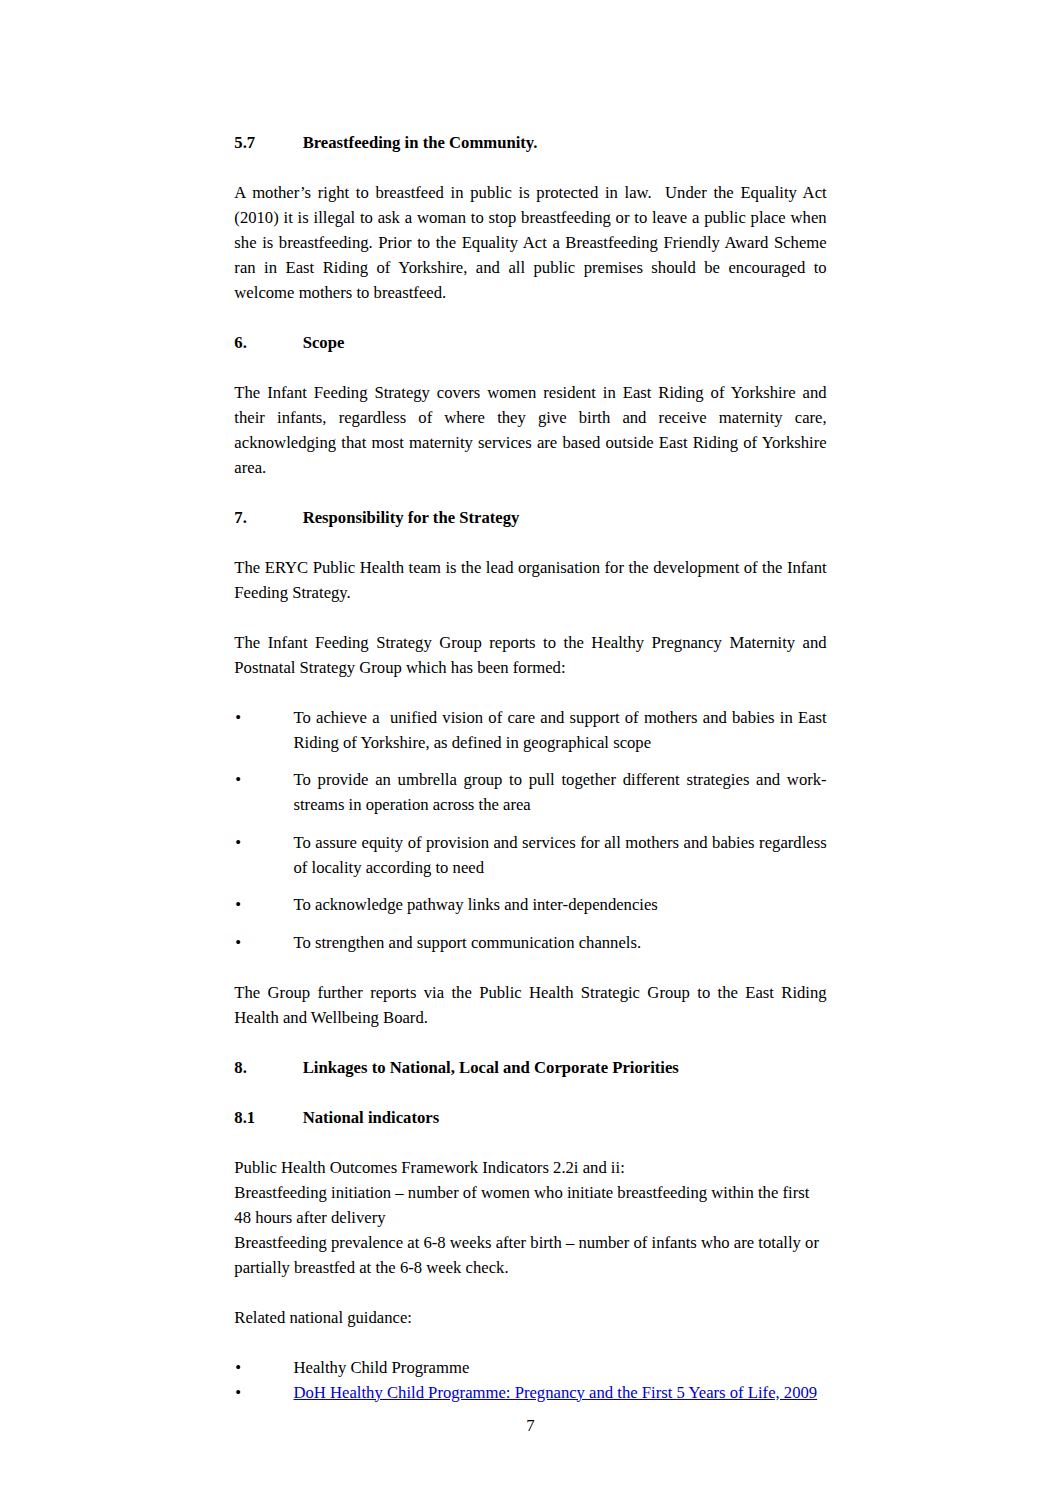5.7 Breastfeeding in the Community.
A mother’s right to breastfeed in public is protected in law. Under the Equality Act (2010) it is illegal to ask a woman to stop breastfeeding or to leave a public place when she is breastfeeding. Prior to the Equality Act a Breastfeeding Friendly Award Scheme ran in East Riding of Yorkshire, and all public premises should be encouraged to welcome mothers to breastfeed.
6. Scope
The Infant Feeding Strategy covers women resident in East Riding of Yorkshire and their infants, regardless of where they give birth and receive maternity care, acknowledging that most maternity services are based outside East Riding of Yorkshire area.
7. Responsibility for the Strategy
The ERYC Public Health team is the lead organisation for the development of the Infant Feeding Strategy.
The Infant Feeding Strategy Group reports to the Healthy Pregnancy Maternity and Postnatal Strategy Group which has been formed:
To achieve a unified vision of care and support of mothers and babies in East Riding of Yorkshire, as defined in geographical scope
To provide an umbrella group to pull together different strategies and work-streams in operation across the area
To assure equity of provision and services for all mothers and babies regardless of locality according to need
To acknowledge pathway links and inter-dependencies
To strengthen and support communication channels.
The Group further reports via the Public Health Strategic Group to the East Riding Health and Wellbeing Board.
8. Linkages to National, Local and Corporate Priorities
8.1 National indicators
Public Health Outcomes Framework Indicators 2.2i and ii:
Breastfeeding initiation – number of women who initiate breastfeeding within the first 48 hours after delivery
Breastfeeding prevalence at 6-8 weeks after birth – number of infants who are totally or partially breastfed at the 6-8 week check.
Related national guidance:
Healthy Child Programme
DoH Healthy Child Programme: Pregnancy and the First 5 Years of Life, 2009
7